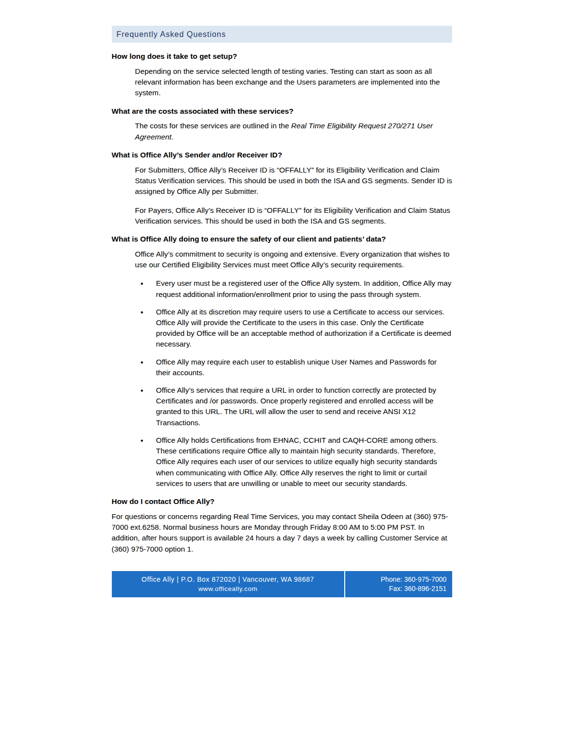Frequently Asked Questions
How long does it take to get setup?
Depending on the service selected length of testing varies. Testing can start as soon as all relevant information has been exchange and the Users parameters are implemented into the system.
What are the costs associated with these services?
The costs for these services are outlined in the Real Time Eligibility Request 270/271 User Agreement.
What is Office Ally’s Sender and/or Receiver ID?
For Submitters, Office Ally’s Receiver ID is “OFFALLY” for its Eligibility Verification and Claim Status Verification services. This should be used in both the ISA and GS segments. Sender ID is assigned by Office Ally per Submitter.
For Payers, Office Ally’s Receiver ID is “OFFALLY” for its Eligibility Verification and Claim Status Verification services. This should be used in both the ISA and GS segments.
What is Office Ally doing to ensure the safety of our client and patients’ data?
Office Ally’s commitment to security is ongoing and extensive. Every organization that wishes to use our Certified Eligibility Services must meet Office Ally’s security requirements.
Every user must be a registered user of the Office Ally system. In addition, Office Ally may request additional information/enrollment prior to using the pass through system.
Office Ally at its discretion may require users to use a Certificate to access our services. Office Ally will provide the Certificate to the users in this case. Only the Certificate provided by Office will be an acceptable method of authorization if a Certificate is deemed necessary.
Office Ally may require each user to establish unique User Names and Passwords for their accounts.
Office Ally’s services that require a URL in order to function correctly are protected by Certificates and /or passwords. Once properly registered and enrolled access will be granted to this URL. The URL will allow the user to send and receive ANSI X12 Transactions.
Office Ally holds Certifications from EHNAC, CCHIT and CAQH-CORE among others. These certifications require Office ally to maintain high security standards. Therefore, Office Ally requires each user of our services to utilize equally high security standards when communicating with Office Ally. Office Ally reserves the right to limit or curtail services to users that are unwilling or unable to meet our security standards.
How do I contact Office Ally?
For questions or concerns regarding Real Time Services, you may contact Sheila Odeen at (360) 975-7000 ext.6258. Normal business hours are Monday through Friday 8:00 AM to 5:00 PM PST. In addition, after hours support is available 24 hours a day 7 days a week by calling Customer Service at (360) 975-7000 option 1.
Office Ally | P.O. Box 872020 | Vancouver, WA 98687
www.officeally.com
Phone: 360-975-7000
Fax: 360-896-2151